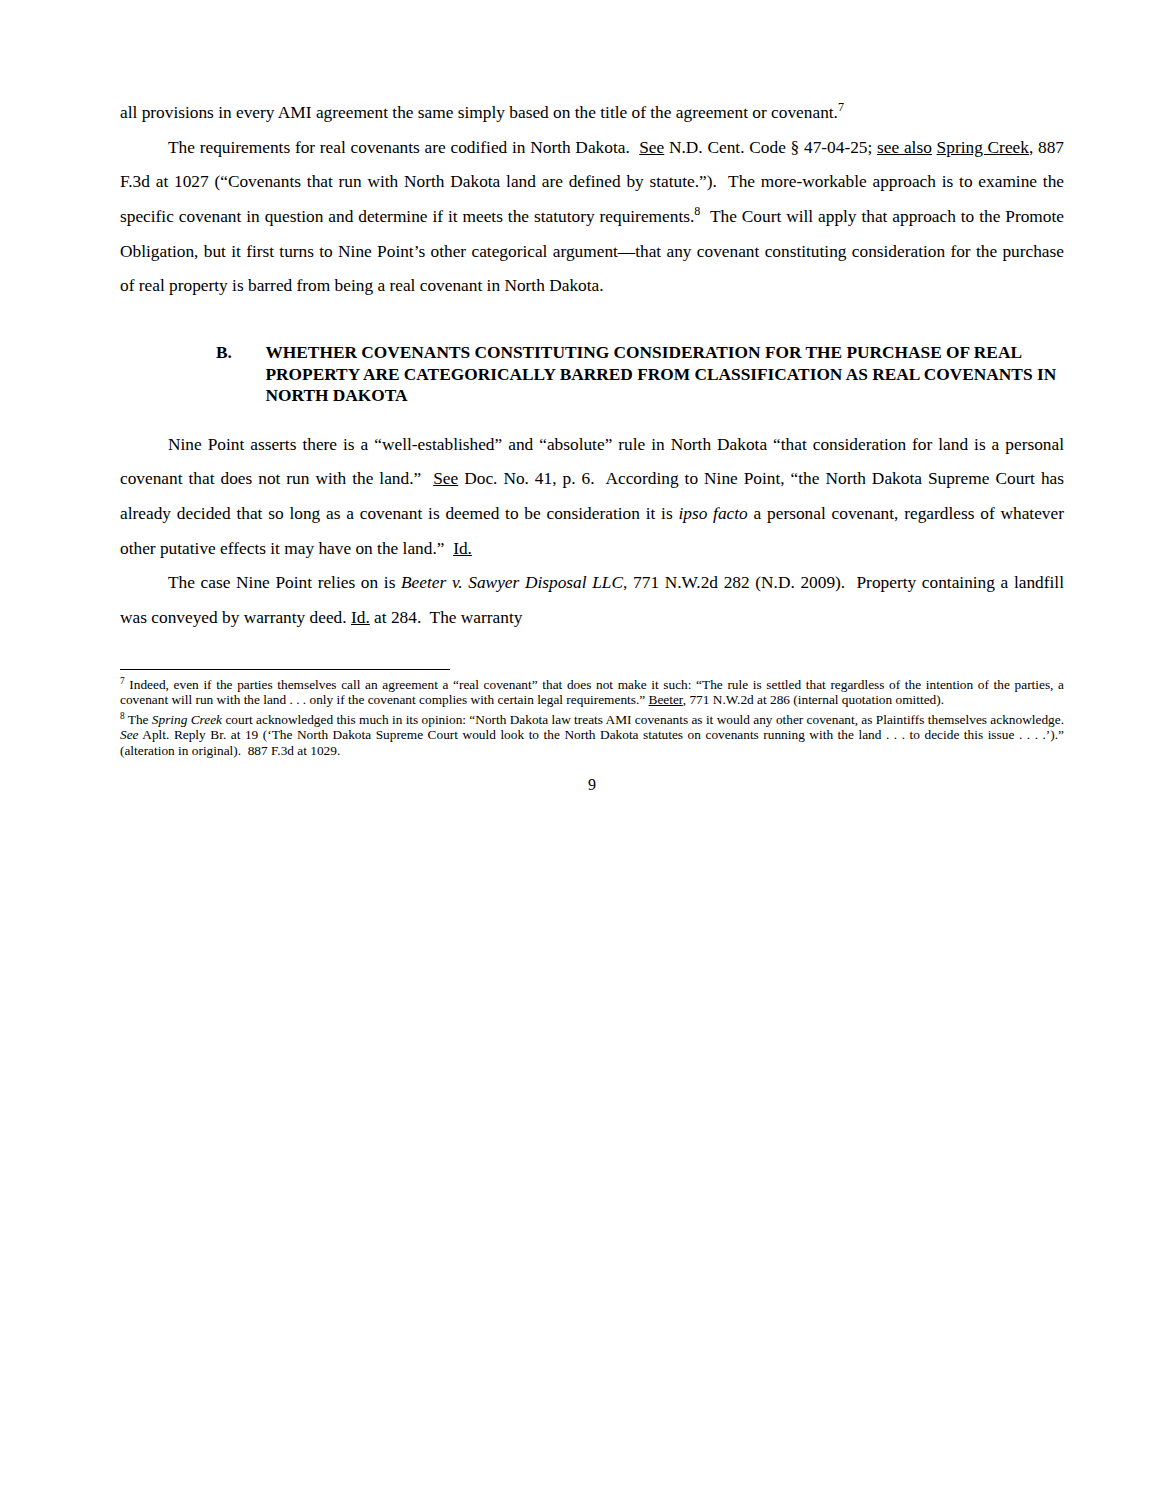all provisions in every AMI agreement the same simply based on the title of the agreement or covenant.7
The requirements for real covenants are codified in North Dakota. See N.D. Cent. Code § 47-04-25; see also Spring Creek, 887 F.3d at 1027 (“Covenants that run with North Dakota land are defined by statute.”). The more-workable approach is to examine the specific covenant in question and determine if it meets the statutory requirements.8 The Court will apply that approach to the Promote Obligation, but it first turns to Nine Point’s other categorical argument—that any covenant constituting consideration for the purchase of real property is barred from being a real covenant in North Dakota.
B.
WHETHER COVENANTS CONSTITUTING CONSIDERATION FOR THE PURCHASE OF REAL PROPERTY ARE CATEGORICALLY BARRED FROM CLASSIFICATION AS REAL COVENANTS IN NORTH DAKOTA
Nine Point asserts there is a “well-established” and “absolute” rule in North Dakota “that consideration for land is a personal covenant that does not run with the land.” See Doc. No. 41, p. 6. According to Nine Point, “the North Dakota Supreme Court has already decided that so long as a covenant is deemed to be consideration it is ipso facto a personal covenant, regardless of whatever other putative effects it may have on the land.” Id.
The case Nine Point relies on is Beeter v. Sawyer Disposal LLC, 771 N.W.2d 282 (N.D. 2009). Property containing a landfill was conveyed by warranty deed. Id. at 284. The warranty
7 Indeed, even if the parties themselves call an agreement a “real covenant” that does not make it such: “The rule is settled that regardless of the intention of the parties, a covenant will run with the land . . . only if the covenant complies with certain legal requirements.” Beeter, 771 N.W.2d at 286 (internal quotation omitted).
8 The Spring Creek court acknowledged this much in its opinion: “North Dakota law treats AMI covenants as it would any other covenant, as Plaintiffs themselves acknowledge. See Aplt. Reply Br. at 19 (‘The North Dakota Supreme Court would look to the North Dakota statutes on covenants running with the land . . . to decide this issue . . . .’).” (alteration in original). 887 F.3d at 1029.
9